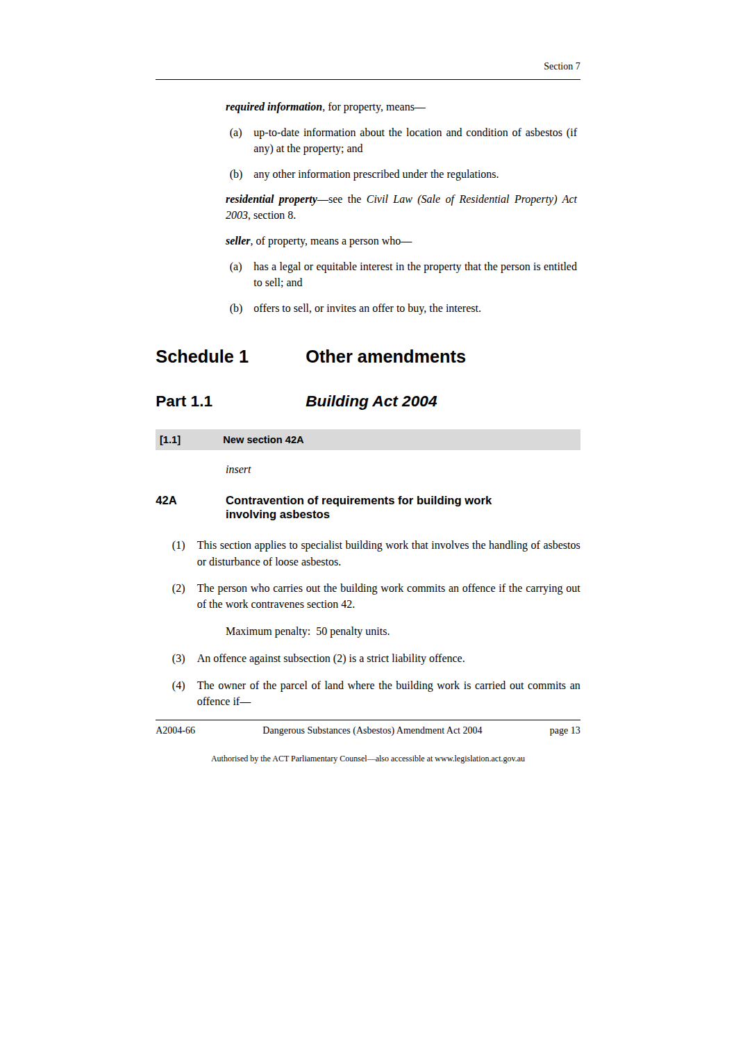Section 7
required information, for property, means—
(a)
up-to-date information about the location and condition of asbestos (if any) at the property; and
(b)
any other information prescribed under the regulations.
residential property—see the Civil Law (Sale of Residential Property) Act 2003, section 8.
seller, of property, means a person who—
(a)
has a legal or equitable interest in the property that the person is entitled to sell; and
(b)
offers to sell, or invites an offer to buy, the interest.
Schedule 1 Other amendments
Part 1.1 Building Act 2004
[1.1] New section 42A
insert
42A
Contravention of requirements for building work
involving asbestos
(1)
This section applies to specialist building work that involves the handling of asbestos or disturbance of loose asbestos.
(2)
The person who carries out the building work commits an offence if the carrying out of the work contravenes section 42.
Maximum penalty: 50 penalty units.
(3)
An offence against subsection (2) is a strict liability offence.
(4)
The owner of the parcel of land where the building work is carried out commits an offence if—
A2004-66
Dangerous Substances (Asbestos) Amendment Act 2004
page 13
Authorised by the ACT Parliamentary Counsel—also accessible at www.legislation.act.gov.au